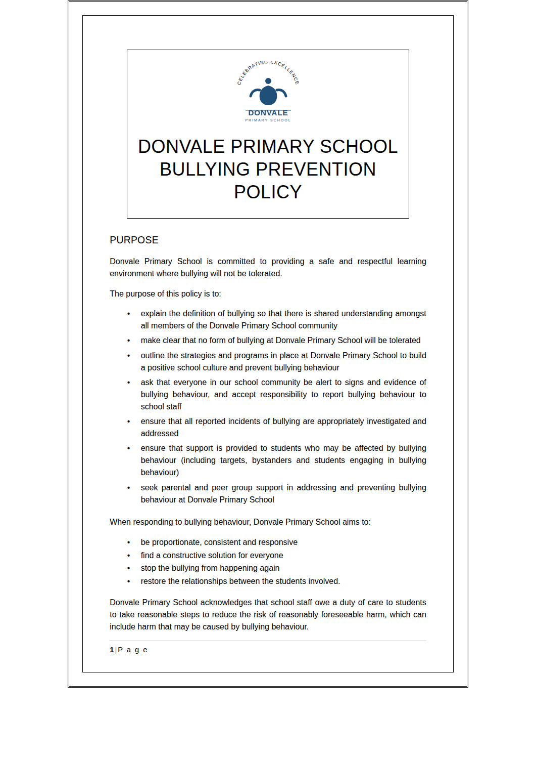CELEBRATING EXCELLENCE DONVALE PRIMARY SCHOOL
DONVALE PRIMARY SCHOOL
BULLYING PREVENTION POLICY
PURPOSE
Donvale Primary School is committed to providing a safe and respectful learning environment where bullying will not be tolerated.
The purpose of this policy is to:
explain the definition of bullying so that there is shared understanding amongst all members of the Donvale Primary School community
make clear that no form of bullying at Donvale Primary School will be tolerated
outline the strategies and programs in place at Donvale Primary School to build a positive school culture and prevent bullying behaviour
ask that everyone in our school community be alert to signs and evidence of bullying behaviour, and accept responsibility to report bullying behaviour to school staff
ensure that all reported incidents of bullying are appropriately investigated and addressed
ensure that support is provided to students who may be affected by bullying behaviour (including targets, bystanders and students engaging in bullying behaviour)
seek parental and peer group support in addressing and preventing bullying behaviour at Donvale Primary School
When responding to bullying behaviour, Donvale Primary School aims to:
be proportionate, consistent and responsive
find a constructive solution for everyone
stop the bullying from happening again
restore the relationships between the students involved.
Donvale Primary School acknowledges that school staff owe a duty of care to students to take reasonable steps to reduce the risk of reasonably foreseeable harm, which can include harm that may be caused by bullying behaviour.
1|P a g e